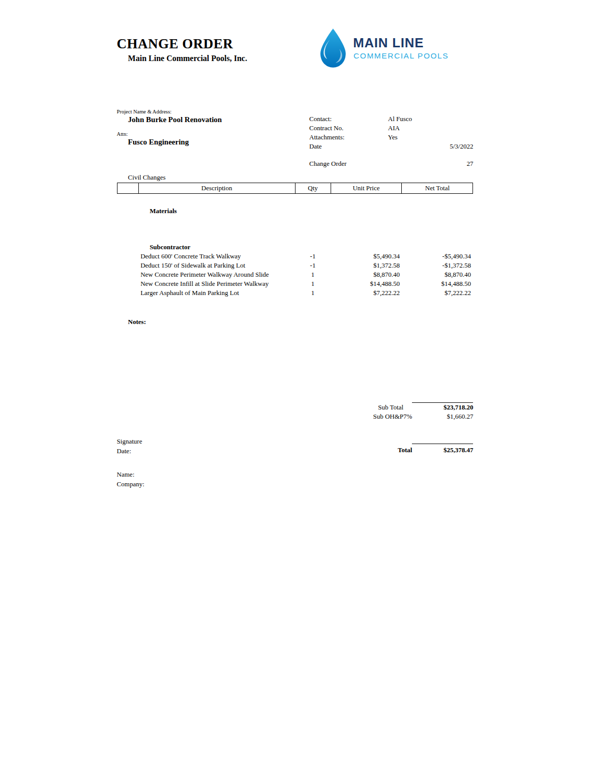CHANGE ORDER
Main Line Commercial Pools, Inc.
MAIN LINE COMMERCIAL POOLS
Project Name & Address:
John Burke Pool Renovation
Attn:
Fusco Engineering
| Contact: | Al Fusco | |
| Contract No. | AIA | |
| Attachments: | Yes | |
| Date | | 5/3/2022 |
| Change Order | | 27 |
Civil Changes
| | Description | Qty | Unit Price | Net Total |
| --- | --- | --- | --- | --- |
| | Materials | | | |
| | Subcontractor | | | |
| | Deduct 600' Concrete Track Walkway | -1 | $5,490.34 | -$5,490.34 |
| | Deduct 150' of Sidewalk at Parking Lot | -1 | $1,372.58 | -$1,372.58 |
| | New Concrete Perimeter Walkway Around Slide | 1 | $8,870.40 | $8,870.40 |
| | New Concrete Infill at Slide Perimeter Walkway | 1 | $14,488.50 | $14,488.50 |
| | Larger Asphault of Main Parking Lot | 1 | $7,222.22 | $7,222.22 |
Notes:
| Sub Total | | $23,718.20 |
| Sub OH&P | 7% | $1,660.27 |
Signature
Date:
| Total | $25,378.47 |
Name:
Company: